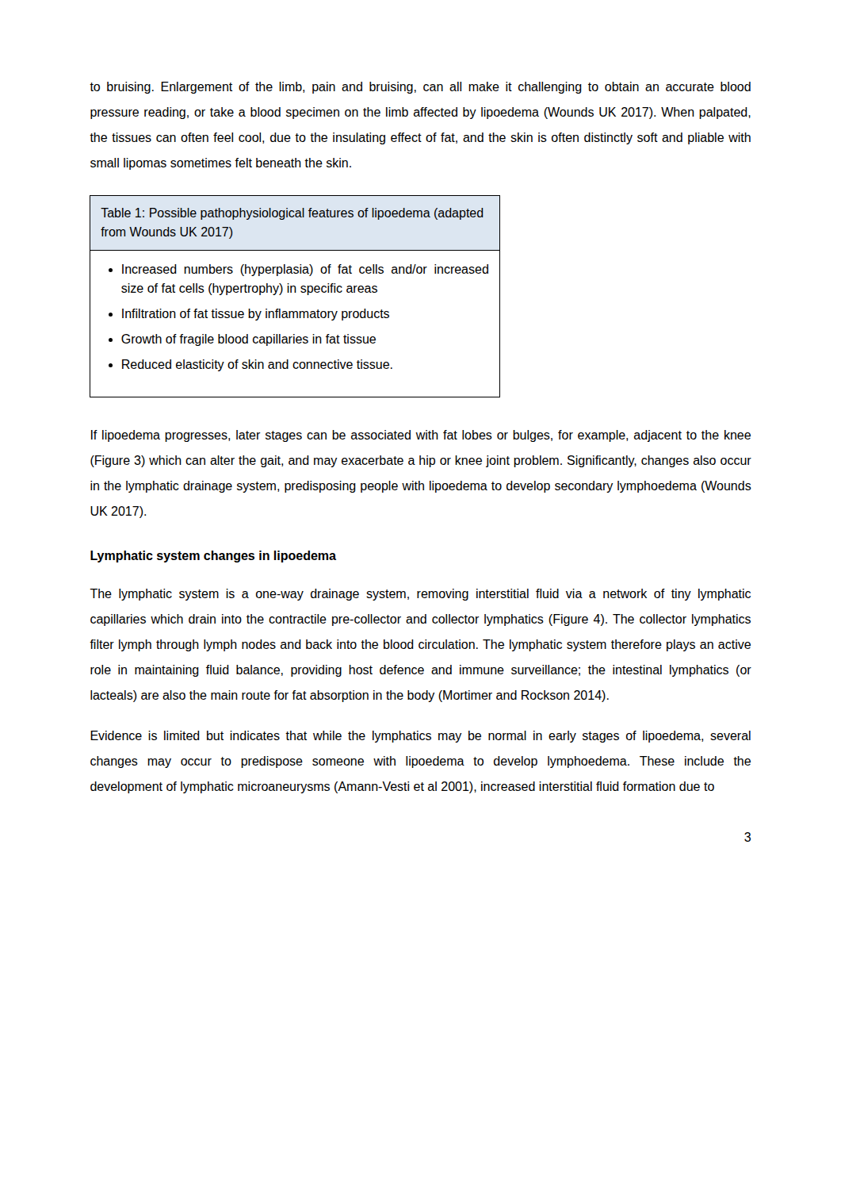to bruising. Enlargement of the limb, pain and bruising, can all make it challenging to obtain an accurate blood pressure reading, or take a blood specimen on the limb affected by lipoedema (Wounds UK 2017). When palpated, the tissues can often feel cool, due to the insulating effect of fat, and the skin is often distinctly soft and pliable with small lipomas sometimes felt beneath the skin.
Table 1: Possible pathophysiological features of lipoedema (adapted from Wounds UK 2017)
| Increased numbers (hyperplasia) of fat cells and/or increased size of fat cells (hypertrophy) in specific areas Infiltration of fat tissue by inflammatory products Growth of fragile blood capillaries in fat tissue Reduced elasticity of skin and connective tissue. |
If lipoedema progresses, later stages can be associated with fat lobes or bulges, for example, adjacent to the knee (Figure 3) which can alter the gait, and may exacerbate a hip or knee joint problem. Significantly, changes also occur in the lymphatic drainage system, predisposing people with lipoedema to develop secondary lymphoedema (Wounds UK 2017).
Lymphatic system changes in lipoedema
The lymphatic system is a one-way drainage system, removing interstitial fluid via a network of tiny lymphatic capillaries which drain into the contractile pre-collector and collector lymphatics (Figure 4). The collector lymphatics filter lymph through lymph nodes and back into the blood circulation. The lymphatic system therefore plays an active role in maintaining fluid balance, providing host defence and immune surveillance; the intestinal lymphatics (or lacteals) are also the main route for fat absorption in the body (Mortimer and Rockson 2014).
Evidence is limited but indicates that while the lymphatics may be normal in early stages of lipoedema, several changes may occur to predispose someone with lipoedema to develop lymphoedema. These include the development of lymphatic microaneurysms (Amann-Vesti et al 2001), increased interstitial fluid formation due to
3